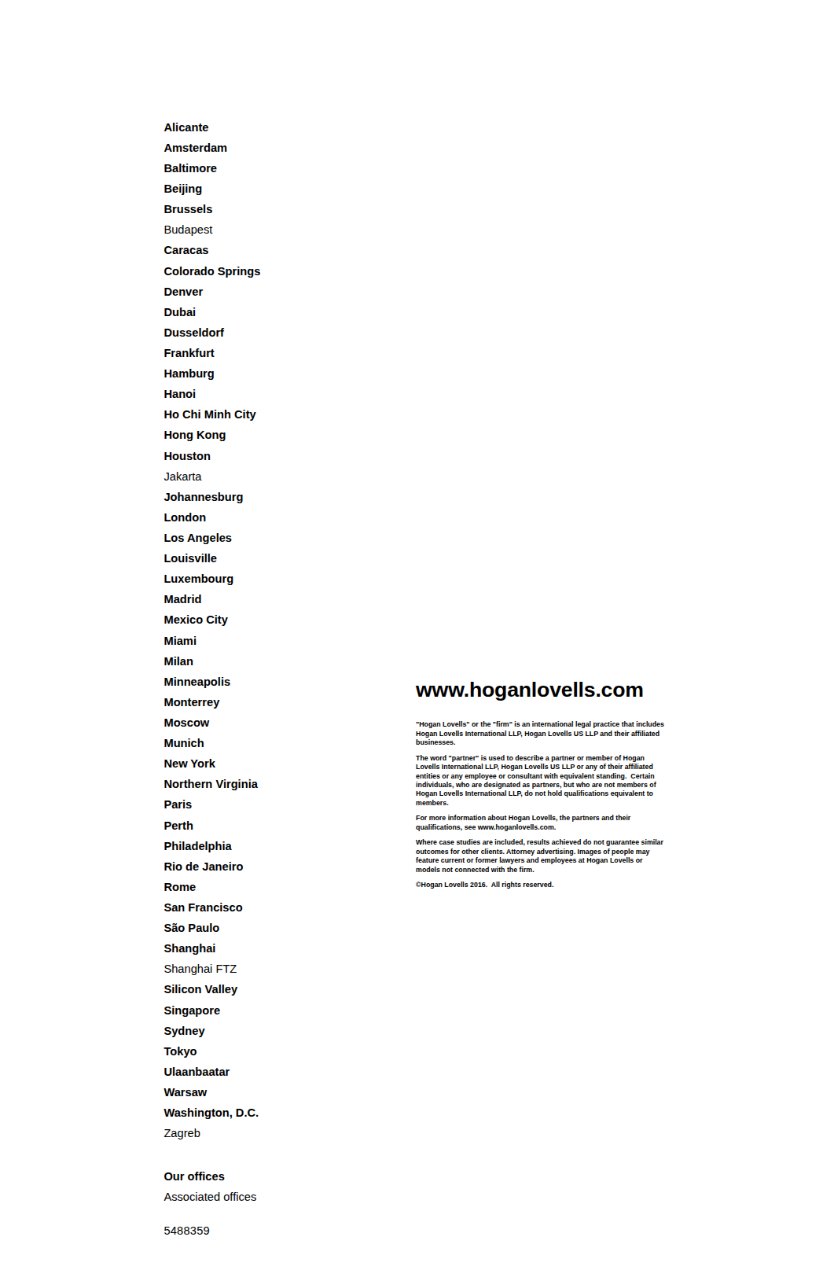Alicante
Amsterdam
Baltimore
Beijing
Brussels
Budapest
Caracas
Colorado Springs
Denver
Dubai
Dusseldorf
Frankfurt
Hamburg
Hanoi
Ho Chi Minh City
Hong Kong
Houston
Jakarta
Johannesburg
London
Los Angeles
Louisville
Luxembourg
Madrid
Mexico City
Miami
Milan
Minneapolis
Monterrey
Moscow
Munich
New York
Northern Virginia
Paris
Perth
Philadelphia
Rio de Janeiro
Rome
San Francisco
São Paulo
Shanghai
Shanghai FTZ
Silicon Valley
Singapore
Sydney
Tokyo
Ulaanbaatar
Warsaw
Washington, D.C.
Zagreb
Our offices
Associated offices
5488359
www.hoganlovells.com
"Hogan Lovells" or the "firm" is an international legal practice that includes Hogan Lovells International LLP, Hogan Lovells US LLP and their affiliated businesses.
The word "partner" is used to describe a partner or member of Hogan Lovells International LLP, Hogan Lovells US LLP or any of their affiliated entities or any employee or consultant with equivalent standing. Certain individuals, who are designated as partners, but who are not members of Hogan Lovells International LLP, do not hold qualifications equivalent to members.
For more information about Hogan Lovells, the partners and their qualifications, see www.hoganlovells.com.
Where case studies are included, results achieved do not guarantee similar outcomes for other clients. Attorney advertising. Images of people may feature current or former lawyers and employees at Hogan Lovells or models not connected with the firm.
©Hogan Lovells 2016. All rights reserved.